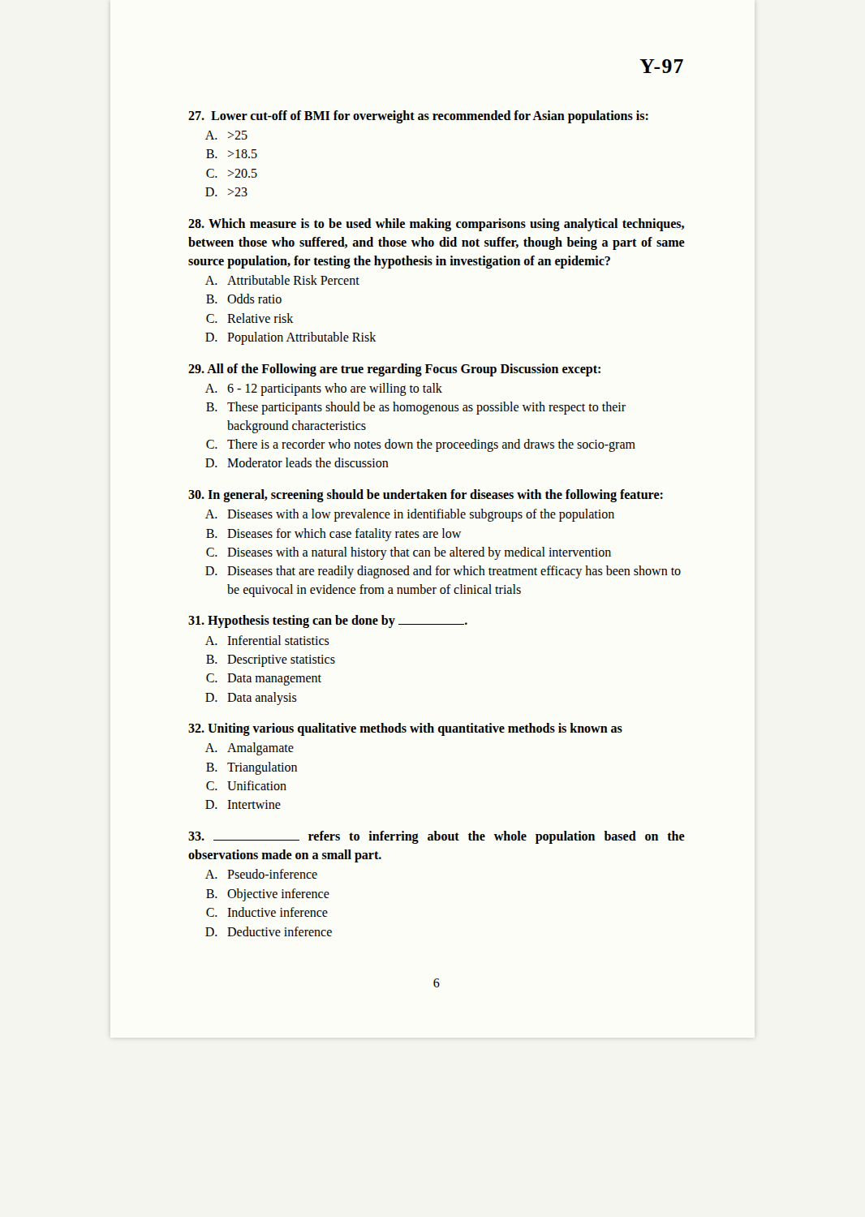Y-97
27. Lower cut-off of BMI for overweight as recommended for Asian populations is:
>25
>18.5
>20.5
>23
28. Which measure is to be used while making comparisons using analytical techniques, between those who suffered, and those who did not suffer, though being a part of same source population, for testing the hypothesis in investigation of an epidemic?
Attributable Risk Percent
Odds ratio
Relative risk
Population Attributable Risk
29. All of the Following are true regarding Focus Group Discussion except:
6 - 12 participants who are willing to talk
These participants should be as homogenous as possible with respect to their background characteristics
There is a recorder who notes down the proceedings and draws the socio-gram
Moderator leads the discussion
30. In general, screening should be undertaken for diseases with the following feature:
Diseases with a low prevalence in identifiable subgroups of the population
Diseases for which case fatality rates are low
Diseases with a natural history that can be altered by medical intervention
Diseases that are readily diagnosed and for which treatment efficacy has been shown to be equivocal in evidence from a number of clinical trials
31. Hypothesis testing can be done by .
Inferential statistics
Descriptive statistics
Data management
Data analysis
32. Uniting various qualitative methods with quantitative methods is known as
Amalgamate
Triangulation
Unification
Intertwine
33. refers to inferring about the whole population based on the observations made on a small part.
Pseudo-inference
Objective inference
Inductive inference
Deductive inference
6